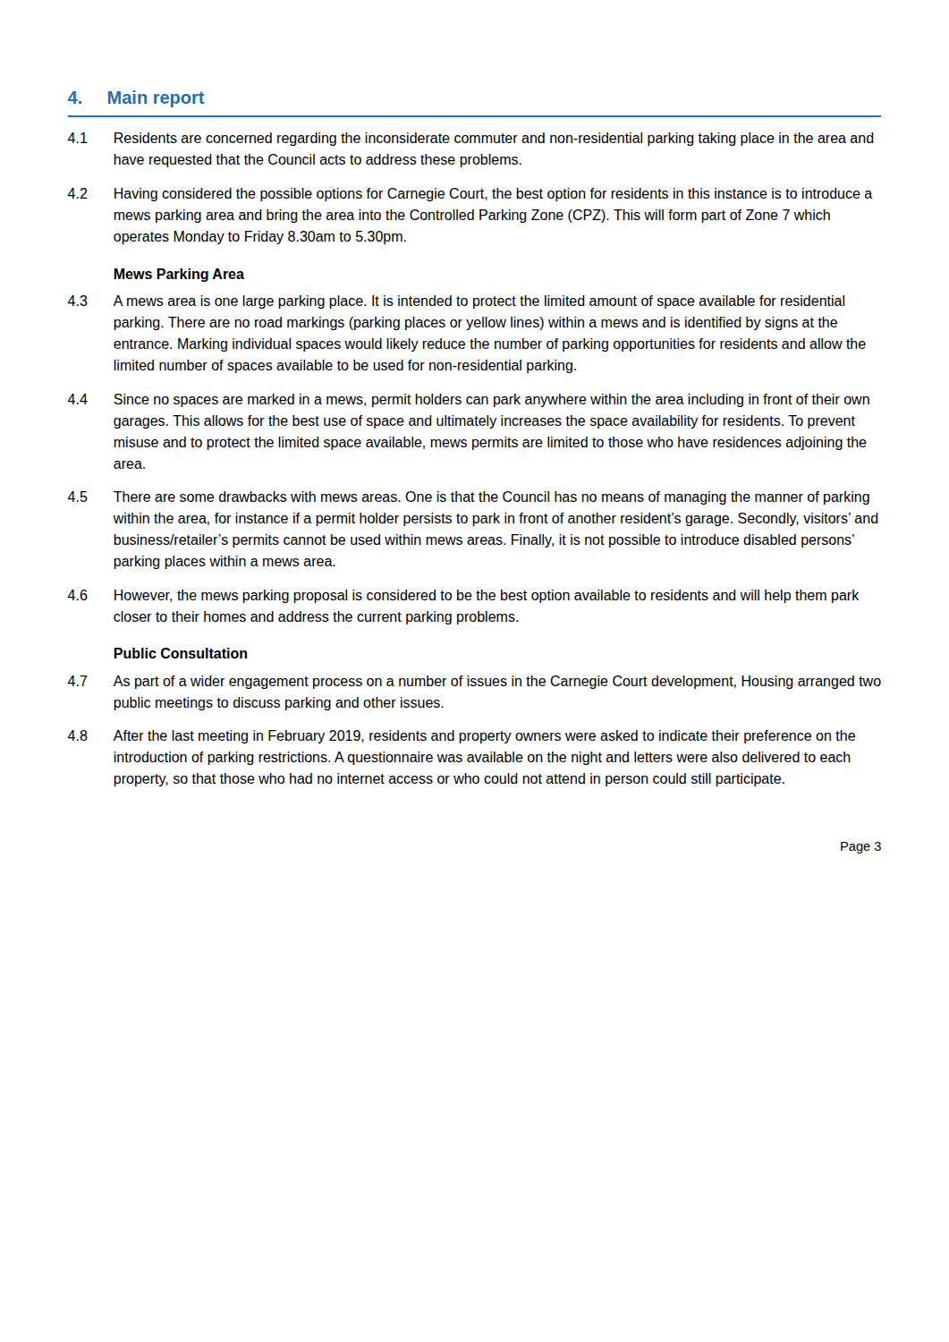4. Main report
4.1
Residents are concerned regarding the inconsiderate commuter and non-residential parking taking place in the area and have requested that the Council acts to address these problems.
4.2
Having considered the possible options for Carnegie Court, the best option for residents in this instance is to introduce a mews parking area and bring the area into the Controlled Parking Zone (CPZ). This will form part of Zone 7 which operates Monday to Friday 8.30am to 5.30pm.
Mews Parking Area
4.3
A mews area is one large parking place. It is intended to protect the limited amount of space available for residential parking. There are no road markings (parking places or yellow lines) within a mews and is identified by signs at the entrance. Marking individual spaces would likely reduce the number of parking opportunities for residents and allow the limited number of spaces available to be used for non-residential parking.
4.4
Since no spaces are marked in a mews, permit holders can park anywhere within the area including in front of their own garages. This allows for the best use of space and ultimately increases the space availability for residents. To prevent misuse and to protect the limited space available, mews permits are limited to those who have residences adjoining the area.
4.5
There are some drawbacks with mews areas. One is that the Council has no means of managing the manner of parking within the area, for instance if a permit holder persists to park in front of another resident’s garage. Secondly, visitors’ and business/retailer’s permits cannot be used within mews areas. Finally, it is not possible to introduce disabled persons’ parking places within a mews area.
4.6
However, the mews parking proposal is considered to be the best option available to residents and will help them park closer to their homes and address the current parking problems.
Public Consultation
4.7
As part of a wider engagement process on a number of issues in the Carnegie Court development, Housing arranged two public meetings to discuss parking and other issues.
4.8
After the last meeting in February 2019, residents and property owners were asked to indicate their preference on the introduction of parking restrictions. A questionnaire was available on the night and letters were also delivered to each property, so that those who had no internet access or who could not attend in person could still participate.
Page 3